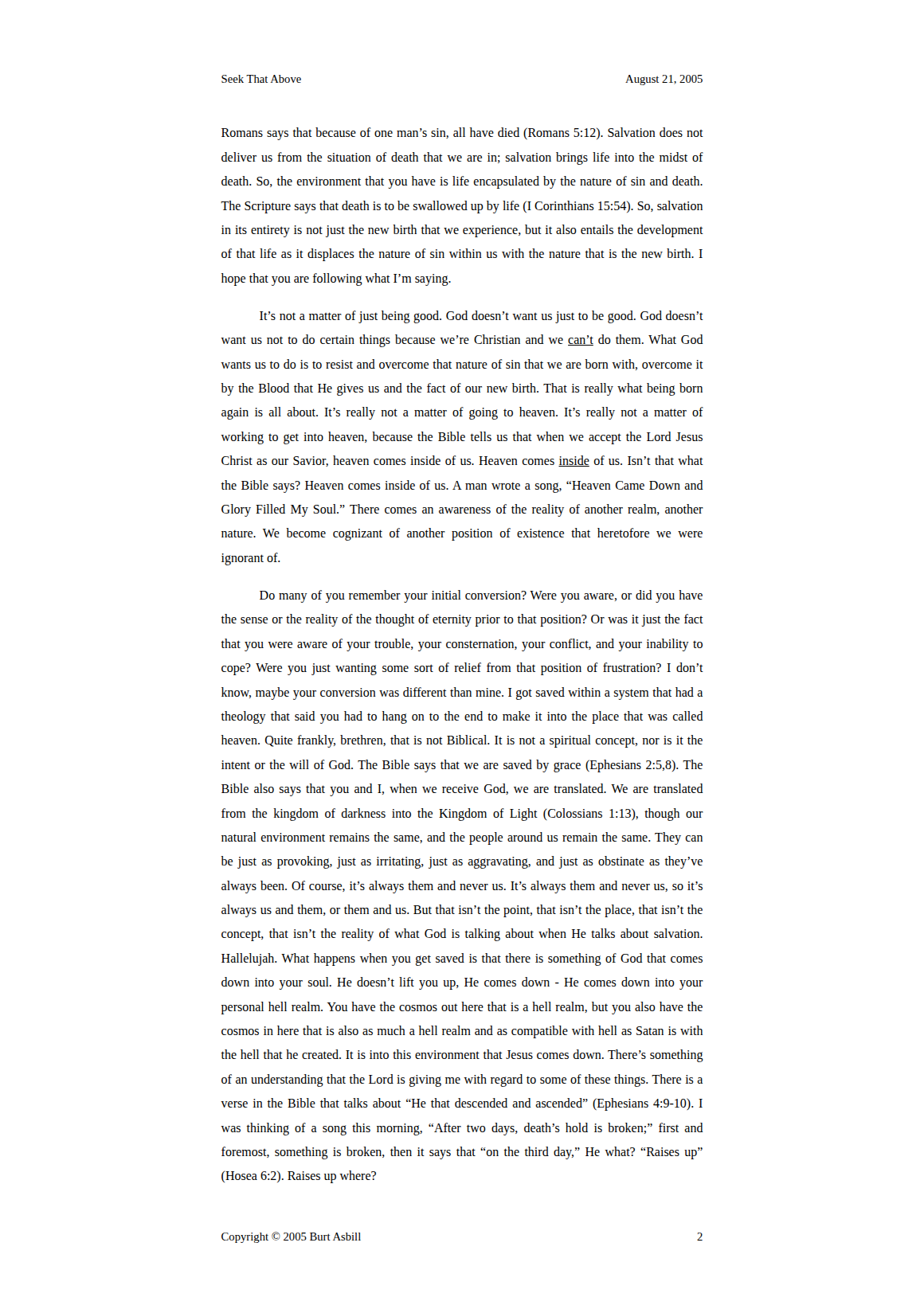Seek That Above
August 21, 2005
Romans says that because of one man’s sin, all have died (Romans 5:12). Salvation does not deliver us from the situation of death that we are in; salvation brings life into the midst of death. So, the environment that you have is life encapsulated by the nature of sin and death. The Scripture says that death is to be swallowed up by life (I Corinthians 15:54). So, salvation in its entirety is not just the new birth that we experience, but it also entails the development of that life as it displaces the nature of sin within us with the nature that is the new birth. I hope that you are following what I’m saying.
It’s not a matter of just being good. God doesn’t want us just to be good. God doesn’t want us not to do certain things because we’re Christian and we can’t do them. What God wants us to do is to resist and overcome that nature of sin that we are born with, overcome it by the Blood that He gives us and the fact of our new birth. That is really what being born again is all about. It’s really not a matter of going to heaven. It’s really not a matter of working to get into heaven, because the Bible tells us that when we accept the Lord Jesus Christ as our Savior, heaven comes inside of us. Heaven comes inside of us. Isn’t that what the Bible says? Heaven comes inside of us. A man wrote a song, “Heaven Came Down and Glory Filled My Soul.” There comes an awareness of the reality of another realm, another nature. We become cognizant of another position of existence that heretofore we were ignorant of.
Do many of you remember your initial conversion? Were you aware, or did you have the sense or the reality of the thought of eternity prior to that position? Or was it just the fact that you were aware of your trouble, your consternation, your conflict, and your inability to cope? Were you just wanting some sort of relief from that position of frustration? I don’t know, maybe your conversion was different than mine. I got saved within a system that had a theology that said you had to hang on to the end to make it into the place that was called heaven. Quite frankly, brethren, that is not Biblical. It is not a spiritual concept, nor is it the intent or the will of God. The Bible says that we are saved by grace (Ephesians 2:5,8). The Bible also says that you and I, when we receive God, we are translated. We are translated from the kingdom of darkness into the Kingdom of Light (Colossians 1:13), though our natural environment remains the same, and the people around us remain the same. They can be just as provoking, just as irritating, just as aggravating, and just as obstinate as they’ve always been. Of course, it’s always them and never us. It’s always them and never us, so it’s always us and them, or them and us. But that isn’t the point, that isn’t the place, that isn’t the concept, that isn’t the reality of what God is talking about when He talks about salvation. Hallelujah. What happens when you get saved is that there is something of God that comes down into your soul. He doesn’t lift you up, He comes down - He comes down into your personal hell realm. You have the cosmos out here that is a hell realm, but you also have the cosmos in here that is also as much a hell realm and as compatible with hell as Satan is with the hell that he created. It is into this environment that Jesus comes down. There’s something of an understanding that the Lord is giving me with regard to some of these things. There is a verse in the Bible that talks about “He that descended and ascended” (Ephesians 4:9-10). I was thinking of a song this morning, “After two days, death’s hold is broken;” first and foremost, something is broken, then it says that “on the third day,” He what? “Raises up” (Hosea 6:2). Raises up where?
Copyright © 2005 Burt Asbill
2